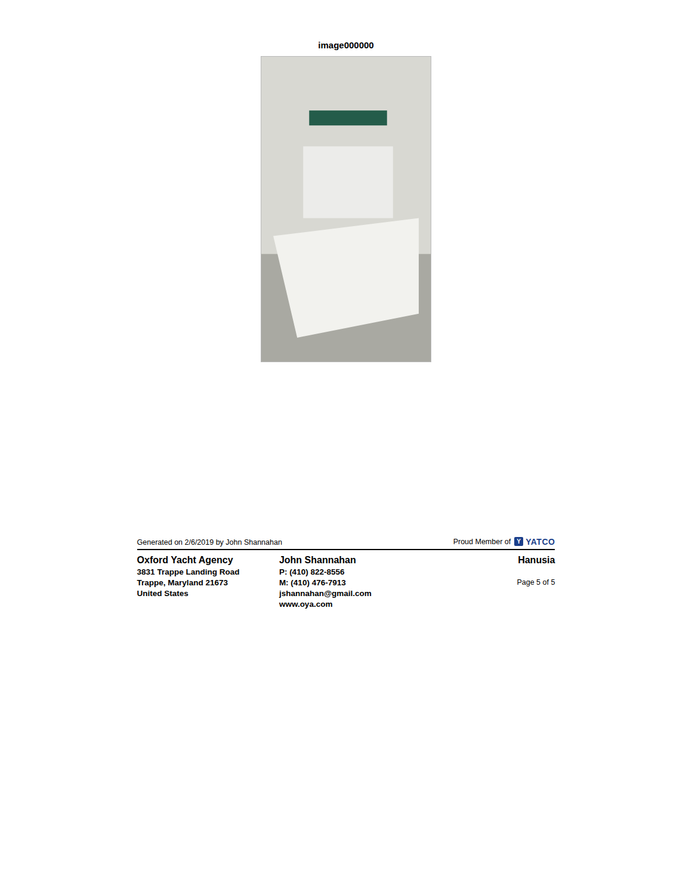image000000
Generated on 2/6/2019 by John Shannahan
Proud Member of YYATCO
Oxford Yacht Agency
3831 Trappe Landing Road
Trappe, Maryland 21673
United States
John Shannahan
P: (410) 822-8556
M: (410) 476-7913
jshannahan@gmail.com
www.oya.com
Hanusia
Page 5 of 5